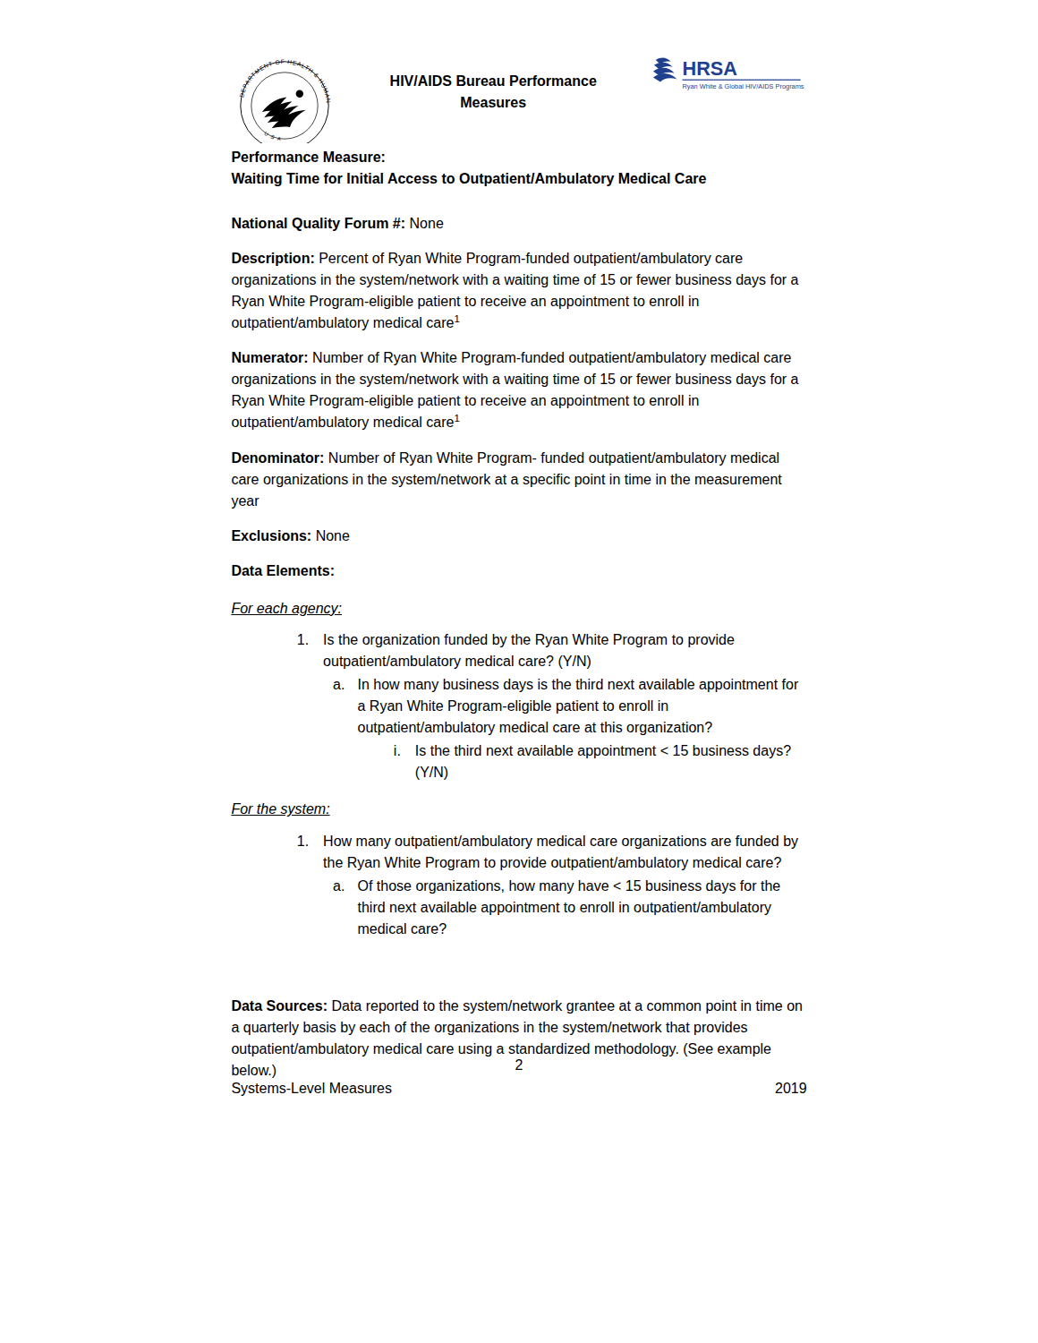DEPARTMENT OF HEALTH & HUMAN SERVICES U S A
HIV/AIDS Bureau Performance Measures
HRSA Ryan White & Global HIV/AIDS Programs
Performance Measure:
Waiting Time for Initial Access to Outpatient/Ambulatory Medical Care
National Quality Forum #: None
Description: Percent of Ryan White Program-funded outpatient/ambulatory care organizations in the system/network with a waiting time of 15 or fewer business days for a Ryan White Program-eligible patient to receive an appointment to enroll in outpatient/ambulatory medical care1
Numerator: Number of Ryan White Program-funded outpatient/ambulatory medical care organizations in the system/network with a waiting time of 15 or fewer business days for a Ryan White Program-eligible patient to receive an appointment to enroll in outpatient/ambulatory medical care1
Denominator: Number of Ryan White Program- funded outpatient/ambulatory medical care organizations in the system/network at a specific point in time in the measurement year
Exclusions: None
Data Elements:
For each agency:
Is the organization funded by the Ryan White Program to provide outpatient/ambulatory medical care? (Y/N)
In how many business days is the third next available appointment for a Ryan White Program-eligible patient to enroll in outpatient/ambulatory medical care at this organization?
Is the third next available appointment < 15 business days? (Y/N)
For the system:
How many outpatient/ambulatory medical care organizations are funded by the Ryan White Program to provide outpatient/ambulatory medical care?
Of those organizations, how many have < 15 business days for the third next available appointment to enroll in outpatient/ambulatory medical care?
Data Sources: Data reported to the system/network grantee at a common point in time on a quarterly basis by each of the organizations in the system/network that provides outpatient/ambulatory medical care using a standardized methodology. (See example below.)
2
Systems-Level Measures 2019